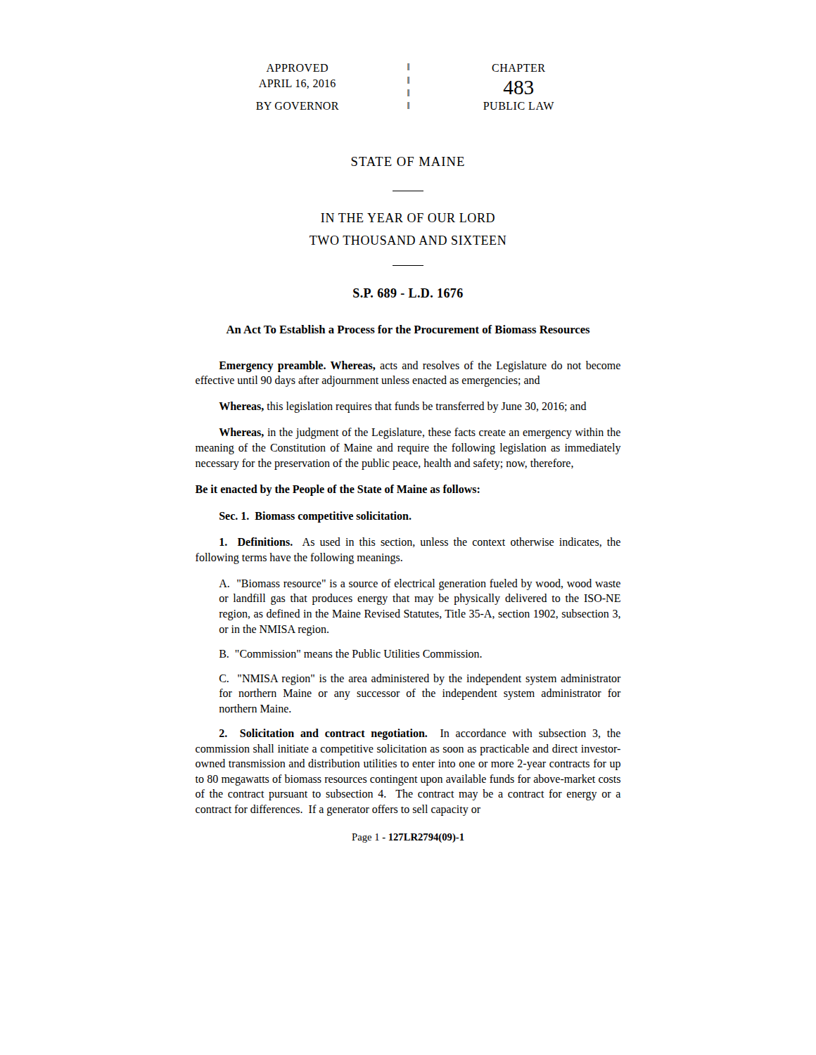| APPROVED | ‖ ‖ ‖ ‖ | CHAPTER |
| APRIL 16, 2016 | 483 |
| BY GOVERNOR | PUBLIC LAW |
STATE OF MAINE
IN THE YEAR OF OUR LORD
TWO THOUSAND AND SIXTEEN
S.P. 689 - L.D. 1676
An Act To Establish a Process for the Procurement of Biomass Resources
Emergency preamble. Whereas, acts and resolves of the Legislature do not become effective until 90 days after adjournment unless enacted as emergencies; and
Whereas, this legislation requires that funds be transferred by June 30, 2016; and
Whereas, in the judgment of the Legislature, these facts create an emergency within the meaning of the Constitution of Maine and require the following legislation as immediately necessary for the preservation of the public peace, health and safety; now, therefore,
Be it enacted by the People of the State of Maine as follows:
Sec. 1. Biomass competitive solicitation.
1. Definitions. As used in this section, unless the context otherwise indicates, the following terms have the following meanings.
A. "Biomass resource" is a source of electrical generation fueled by wood, wood waste or landfill gas that produces energy that may be physically delivered to the ISO-NE region, as defined in the Maine Revised Statutes, Title 35-A, section 1902, subsection 3, or in the NMISA region.
B. "Commission" means the Public Utilities Commission.
C. "NMISA region" is the area administered by the independent system administrator for northern Maine or any successor of the independent system administrator for northern Maine.
2. Solicitation and contract negotiation. In accordance with subsection 3, the commission shall initiate a competitive solicitation as soon as practicable and direct investor-owned transmission and distribution utilities to enter into one or more 2-year contracts for up to 80 megawatts of biomass resources contingent upon available funds for above-market costs of the contract pursuant to subsection 4. The contract may be a contract for energy or a contract for differences. If a generator offers to sell capacity or
Page 1 - 127LR2794(09)-1